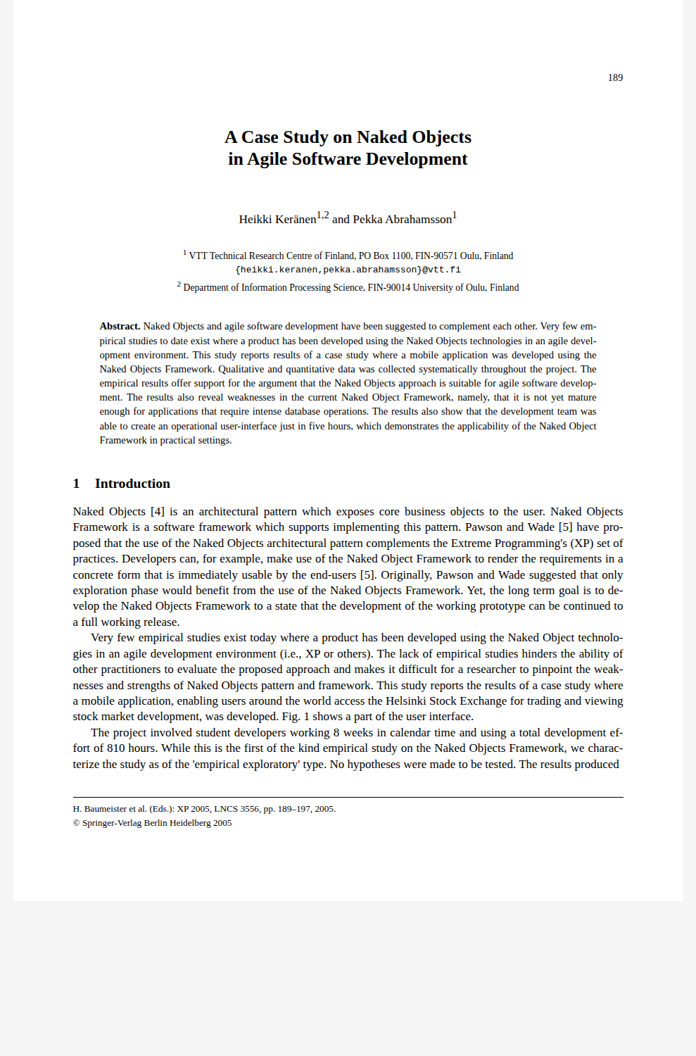189
A Case Study on Naked Objects
in Agile Software Development
Heikki Keränen1,2 and Pekka Abrahamsson1
1 VTT Technical Research Centre of Finland, PO Box 1100, FIN-90571 Oulu, Finland
{heikki.keranen,pekka.abrahamsson}@vtt.fi
2 Department of Information Processing Science, FIN-90014 University of Oulu, Finland
Abstract. Naked Objects and agile software development have been suggested to complement each other. Very few empirical studies to date exist where a product has been developed using the Naked Objects technologies in an agile development environment. This study reports results of a case study where a mobile application was developed using the Naked Objects Framework. Qualitative and quantitative data was collected systematically throughout the project. The empirical results offer support for the argument that the Naked Objects approach is suitable for agile software development. The results also reveal weaknesses in the current Naked Object Framework, namely, that it is not yet mature enough for applications that require intense database operations. The results also show that the development team was able to create an operational user-interface just in five hours, which demonstrates the applicability of the Naked Object Framework in practical settings.
1 Introduction
Naked Objects [4] is an architectural pattern which exposes core business objects to the user. Naked Objects Framework is a software framework which supports implementing this pattern. Pawson and Wade [5] have proposed that the use of the Naked Objects architectural pattern complements the Extreme Programming's (XP) set of practices. Developers can, for example, make use of the Naked Object Framework to render the requirements in a concrete form that is immediately usable by the end-users [5]. Originally, Pawson and Wade suggested that only exploration phase would benefit from the use of the Naked Objects Framework. Yet, the long term goal is to develop the Naked Objects Framework to a state that the development of the working prototype can be continued to a full working release.
Very few empirical studies exist today where a product has been developed using the Naked Object technologies in an agile development environment (i.e., XP or others). The lack of empirical studies hinders the ability of other practitioners to evaluate the proposed approach and makes it difficult for a researcher to pinpoint the weaknesses and strengths of Naked Objects pattern and framework. This study reports the results of a case study where a mobile application, enabling users around the world access the Helsinki Stock Exchange for trading and viewing stock market development, was developed. Fig. 1 shows a part of the user interface.
The project involved student developers working 8 weeks in calendar time and using a total development effort of 810 hours. While this is the first of the kind empirical study on the Naked Objects Framework, we characterize the study as of the 'empirical exploratory' type. No hypotheses were made to be tested. The results produced
H. Baumeister et al. (Eds.): XP 2005, LNCS 3556, pp. 189–197, 2005.
© Springer-Verlag Berlin Heidelberg 2005